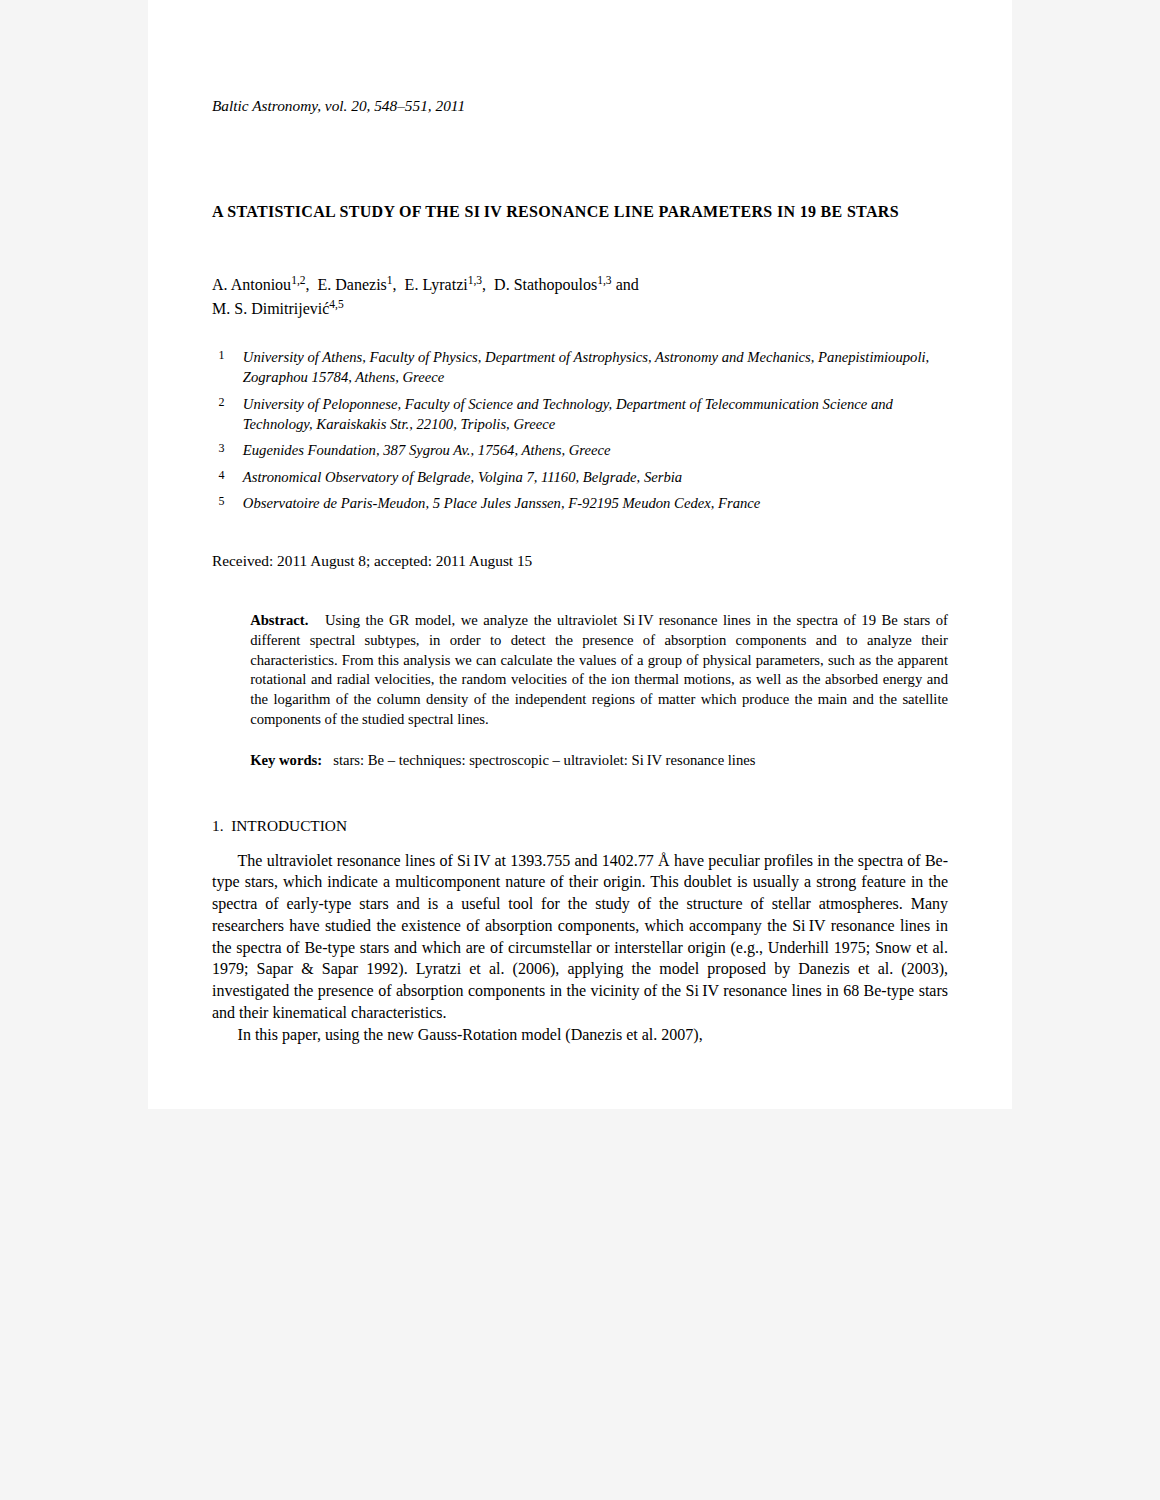Baltic Astronomy, vol. 20, 548–551, 2011
A statistical study of the Si IV resonance line parameters in 19 Be stars
A. Antoniou1,2, E. Danezis1, E. Lyratzi1,3, D. Stathopoulos1,3 and
M. S. Dimitrijević4,5
1 University of Athens, Faculty of Physics, Department of Astrophysics, Astronomy and Mechanics, Panepistimioupoli, Zographou 15784, Athens, Greece
2 University of Peloponnese, Faculty of Science and Technology, Department of Telecommunication Science and Technology, Karaiskakis Str., 22100, Tripolis, Greece
3 Eugenides Foundation, 387 Sygrou Av., 17564, Athens, Greece
4 Astronomical Observatory of Belgrade, Volgina 7, 11160, Belgrade, Serbia
5 Observatoire de Paris-Meudon, 5 Place Jules Janssen, F-92195 Meudon Cedex, France
Received: 2011 August 8; accepted: 2011 August 15
Abstract. Using the GR model, we analyze the ultraviolet Si IV resonance lines in the spectra of 19 Be stars of different spectral subtypes, in order to detect the presence of absorption components and to analyze their characteristics. From this analysis we can calculate the values of a group of physical parameters, such as the apparent rotational and radial velocities, the random velocities of the ion thermal motions, as well as the absorbed energy and the logarithm of the column density of the independent regions of matter which produce the main and the satellite components of the studied spectral lines.
Key words: stars: Be – techniques: spectroscopic – ultraviolet: Si IV resonance lines
1. Introduction
The ultraviolet resonance lines of Si IV at 1393.755 and 1402.77 Å have peculiar profiles in the spectra of Be-type stars, which indicate a multicomponent nature of their origin. This doublet is usually a strong feature in the spectra of early-type stars and is a useful tool for the study of the structure of stellar atmospheres. Many researchers have studied the existence of absorption components, which accompany the Si IV resonance lines in the spectra of Be-type stars and which are of circumstellar or interstellar origin (e.g., Underhill 1975; Snow et al. 1979; Sapar & Sapar 1992). Lyratzi et al. (2006), applying the model proposed by Danezis et al. (2003), investigated the presence of absorption components in the vicinity of the Si IV resonance lines in 68 Be-type stars and their kinematical characteristics.
In this paper, using the new Gauss-Rotation model (Danezis et al. 2007),